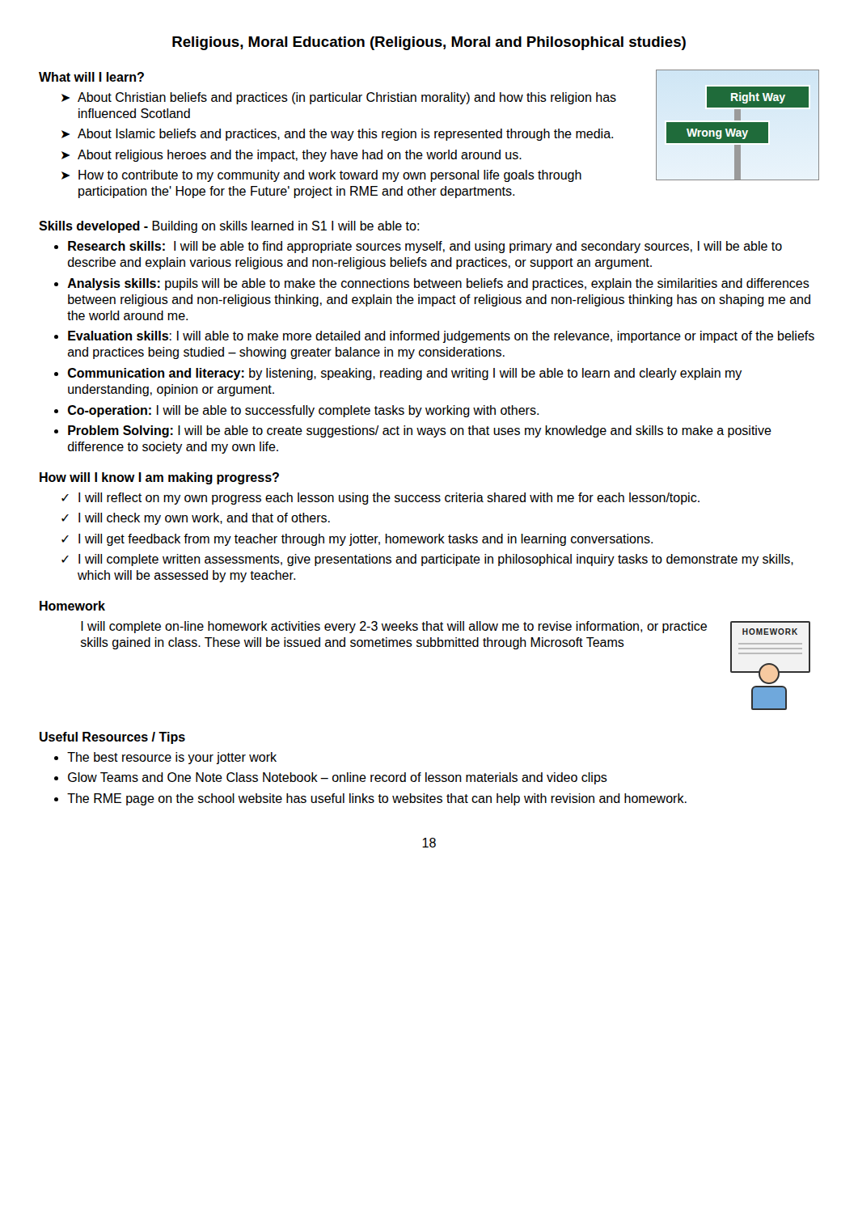Religious, Moral Education (Religious, Moral and Philosophical studies)
Right Way
Wrong Way
What will I learn?
About Christian beliefs and practices (in particular Christian morality) and how this religion has influenced Scotland
About Islamic beliefs and practices, and the way this region is represented through the media.
About religious heroes and the impact, they have had on the world around us.
How to contribute to my community and work toward my own personal life goals through participation the' Hope for the Future' project in RME and other departments.
Skills developed - Building on skills learned in S1 I will be able to:
Research skills: I will be able to find appropriate sources myself, and using primary and secondary sources, I will be able to describe and explain various religious and non-religious beliefs and practices, or support an argument.
Analysis skills: pupils will be able to make the connections between beliefs and practices, explain the similarities and differences between religious and non-religious thinking, and explain the impact of religious and non-religious thinking has on shaping me and the world around me.
Evaluation skills: I will able to make more detailed and informed judgements on the relevance, importance or impact of the beliefs and practices being studied – showing greater balance in my considerations.
Communication and literacy: by listening, speaking, reading and writing I will be able to learn and clearly explain my understanding, opinion or argument.
Co-operation: I will be able to successfully complete tasks by working with others.
Problem Solving: I will be able to create suggestions/ act in ways on that uses my knowledge and skills to make a positive difference to society and my own life.
How will I know I am making progress?
I will reflect on my own progress each lesson using the success criteria shared with me for each lesson/topic.
I will check my own work, and that of others.
I will get feedback from my teacher through my jotter, homework tasks and in learning conversations.
I will complete written assessments, give presentations and participate in philosophical inquiry tasks to demonstrate my skills, which will be assessed by my teacher.
Homework
HOMEWORK
I will complete on-line homework activities every 2-3 weeks that will allow me to revise information, or practice skills gained in class. These will be issued and sometimes subbmitted through Microsoft Teams
Useful Resources / Tips
The best resource is your jotter work
Glow Teams and One Note Class Notebook – online record of lesson materials and video clips
The RME page on the school website has useful links to websites that can help with revision and homework.
18